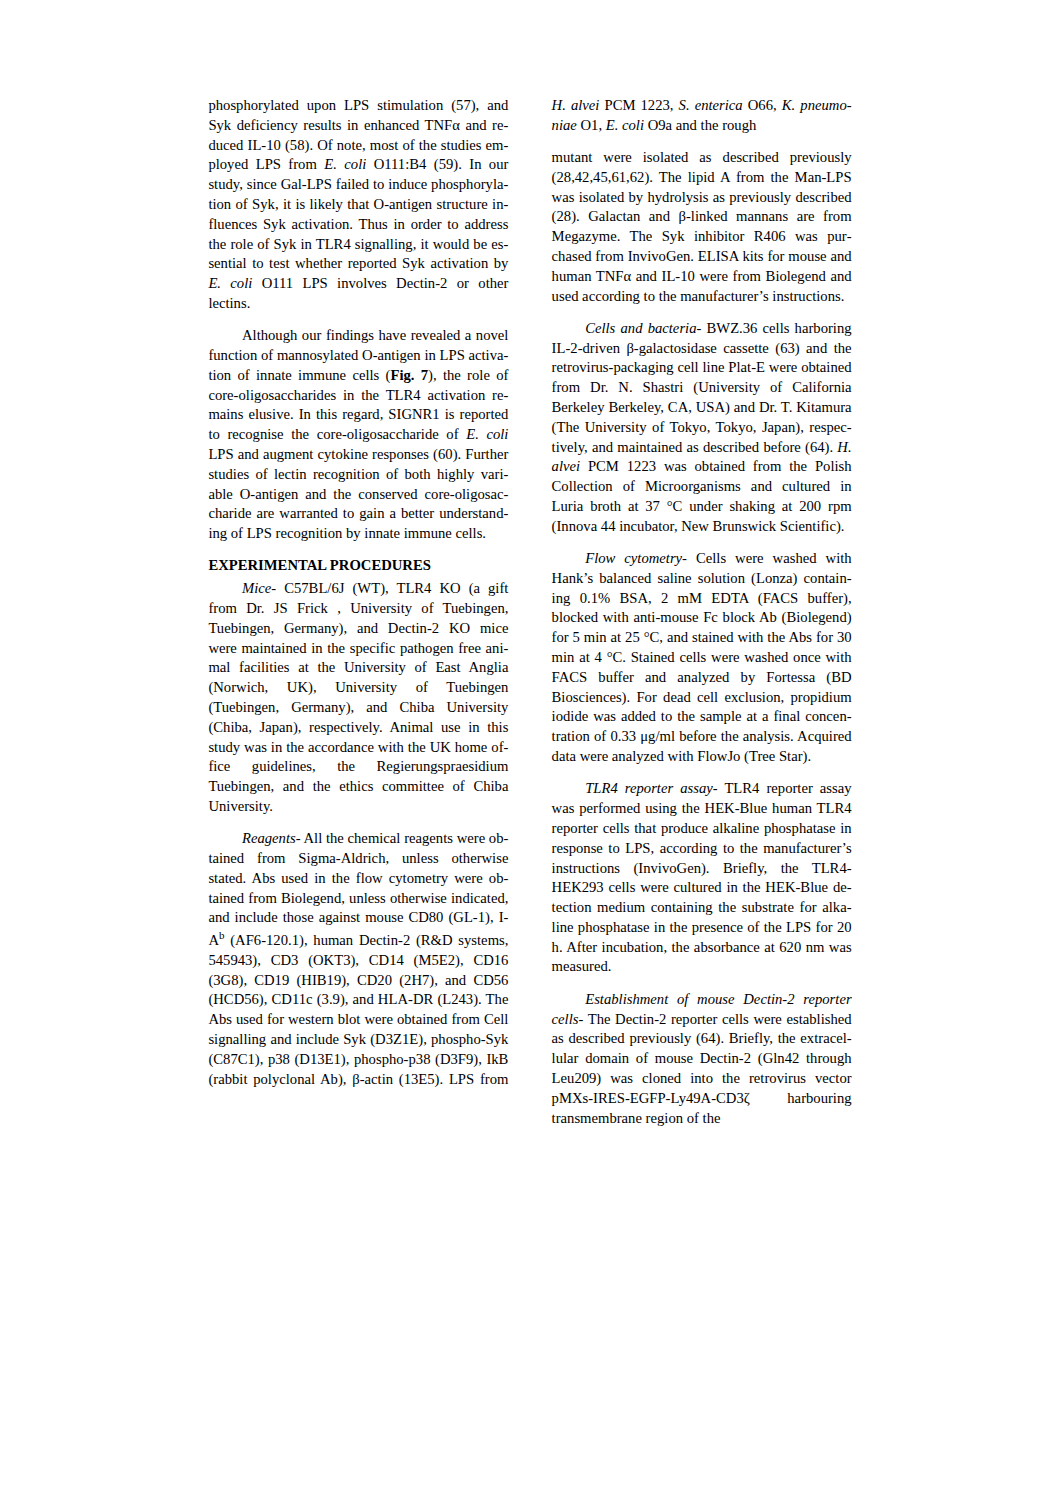phosphorylated upon LPS stimulation (57), and Syk deficiency results in enhanced TNFα and reduced IL-10 (58). Of note, most of the studies employed LPS from E. coli O111:B4 (59). In our study, since Gal-LPS failed to induce phosphorylation of Syk, it is likely that O-antigen structure influences Syk activation. Thus in order to address the role of Syk in TLR4 signalling, it would be essential to test whether reported Syk activation by E. coli O111 LPS involves Dectin-2 or other lectins.
Although our findings have revealed a novel function of mannosylated O-antigen in LPS activation of innate immune cells (Fig. 7), the role of core-oligosaccharides in the TLR4 activation remains elusive. In this regard, SIGNR1 is reported to recognise the core-oligosaccharide of E. coli LPS and augment cytokine responses (60). Further studies of lectin recognition of both highly variable O-antigen and the conserved core-oligosaccharide are warranted to gain a better understanding of LPS recognition by innate immune cells.
EXPERIMENTAL PROCEDURES
Mice- C57BL/6J (WT), TLR4 KO (a gift from Dr. JS Frick , University of Tuebingen, Tuebingen, Germany), and Dectin-2 KO mice were maintained in the specific pathogen free animal facilities at the University of East Anglia (Norwich, UK), University of Tuebingen (Tuebingen, Germany), and Chiba University (Chiba, Japan), respectively. Animal use in this study was in the accordance with the UK home office guidelines, the Regierungspraesidium Tuebingen, and the ethics committee of Chiba University.
Reagents- All the chemical reagents were obtained from Sigma-Aldrich, unless otherwise stated. Abs used in the flow cytometry were obtained from Biolegend, unless otherwise indicated, and include those against mouse CD80 (GL-1), I-Ab (AF6-120.1), human Dectin-2 (R&D systems, 545943), CD3 (OKT3), CD14 (M5E2), CD16 (3G8), CD19 (HIB19), CD20 (2H7), and CD56 (HCD56), CD11c (3.9), and HLA-DR (L243). The Abs used for western blot were obtained from Cell signalling and include Syk (D3Z1E), phospho-Syk (C87C1), p38 (D13E1), phospho-p38 (D3F9), IkB (rabbit polyclonal Ab), β-actin (13E5). LPS from H. alvei PCM 1223, S. enterica O66, K. pneumoniae O1, E. coli O9a and the rough
mutant were isolated as described previously (28,42,45,61,62). The lipid A from the Man-LPS was isolated by hydrolysis as previously described (28). Galactan and β-linked mannans are from Megazyme. The Syk inhibitor R406 was purchased from InvivoGen. ELISA kits for mouse and human TNFα and IL-10 were from Biolegend and used according to the manufacturer’s instructions.
Cells and bacteria- BWZ.36 cells harboring IL-2-driven β-galactosidase cassette (63) and the retrovirus-packaging cell line Plat-E were obtained from Dr. N. Shastri (University of California Berkeley Berkeley, CA, USA) and Dr. T. Kitamura (The University of Tokyo, Tokyo, Japan), respectively, and maintained as described before (64). H. alvei PCM 1223 was obtained from the Polish Collection of Microorganisms and cultured in Luria broth at 37 °C under shaking at 200 rpm (Innova 44 incubator, New Brunswick Scientific).
Flow cytometry- Cells were washed with Hank’s balanced saline solution (Lonza) containing 0.1% BSA, 2 mM EDTA (FACS buffer), blocked with anti-mouse Fc block Ab (Biolegend) for 5 min at 25 °C, and stained with the Abs for 30 min at 4 °C. Stained cells were washed once with FACS buffer and analyzed by Fortessa (BD Biosciences). For dead cell exclusion, propidium iodide was added to the sample at a final concentration of 0.33 μg/ml before the analysis. Acquired data were analyzed with FlowJo (Tree Star).
TLR4 reporter assay- TLR4 reporter assay was performed using the HEK-Blue human TLR4 reporter cells that produce alkaline phosphatase in response to LPS, according to the manufacturer’s instructions (InvivoGen). Briefly, the TLR4-HEK293 cells were cultured in the HEK-Blue detection medium containing the substrate for alkaline phosphatase in the presence of the LPS for 20 h. After incubation, the absorbance at 620 nm was measured.
Establishment of mouse Dectin-2 reporter cells- The Dectin-2 reporter cells were established as described previously (64). Briefly, the extracellular domain of mouse Dectin-2 (Gln42 through Leu209) was cloned into the retrovirus vector pMXs-IRES-EGFP-Ly49A-CD3ζ harbouring transmembrane region of the